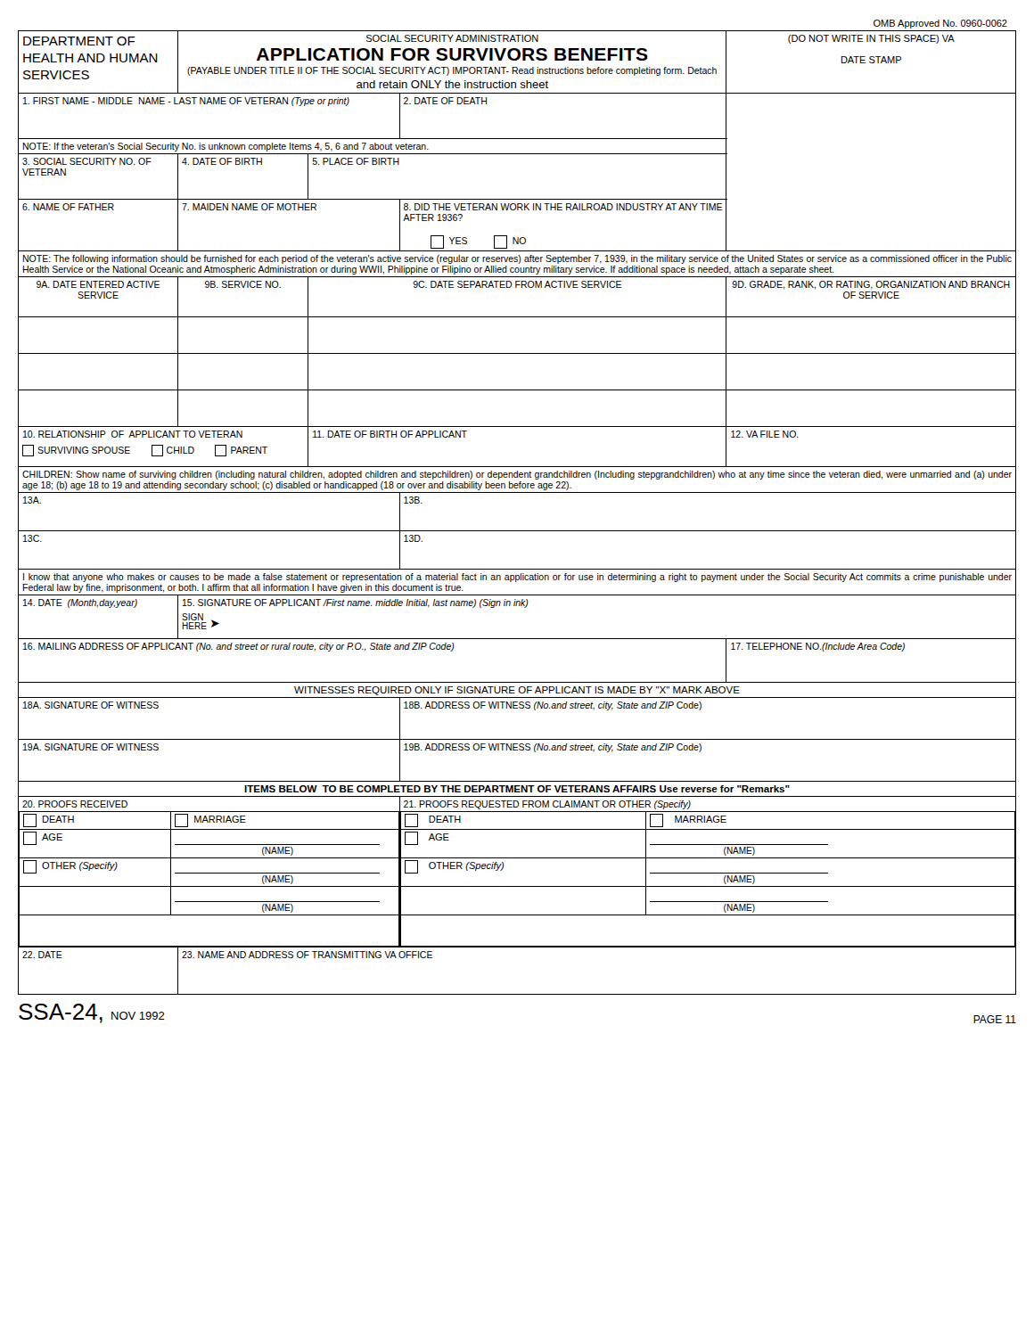OMB Approved No. 0960-0062
| DEPARTMENT OF HEALTH AND HUMAN SERVICES | SOCIAL SECURITY ADMINISTRATION APPLICATION FOR SURVIVORS BENEFITS (PAYABLE UNDER TITLE II OF THE SOCIAL SECURITY ACT) IMPORTANT- Read instructions before completing form. Detach and retain ONLY the instruction sheet | (DO NOT WRITE IN THIS SPACE) VA DATE STAMP |
| 1. FIRST NAME - MIDDLE NAME - LAST NAME OF VETERAN (Type or print) | 2. DATE OF DEATH | |
| NOTE: If the veteran's Social Security No. is unknown complete Items 4, 5, 6 and 7 about veteran. |
| 3. SOCIAL SECURITY NO. OF VETERAN | 4. DATE OF BIRTH | 5. PLACE OF BIRTH |
| 6. NAME OF FATHER | 7. MAIDEN NAME OF MOTHER | 8. DID THE VETERAN WORK IN THE RAILROAD INDUSTRY AT ANY TIME AFTER 1936? YES NO |
| NOTE: The following information should be furnished for each period of the veteran's active service (regular or reserves) after September 7, 1939, in the military service of the United States or service as a commissioned officer in the Public Health Service or the National Oceanic and Atmospheric Administration or during WWII, Philippine or Filipino or Allied country military service. If additional space is needed, attach a separate sheet. |
| 9A. DATE ENTERED ACTIVE SERVICE | 9B. SERVICE NO. | 9C. DATE SEPARATED FROM ACTIVE SERVICE | 9D. GRADE, RANK, OR RATING, ORGANIZATION AND BRANCH OF SERVICE |
| 10. RELATIONSHIP OF APPLICANT TO VETERAN SURVIVING SPOUSE CHILD PARENT | 11. DATE OF BIRTH OF APPLICANT | 12. VA FILE NO. |
| CHILDREN: Show name of surviving children (including natural children, adopted children and stepchildren) or dependent grandchildren (Including stepgrandchildren) who at any time since the veteran died, were unmarried and (a) under age 18; (b) age 18 to 19 and attending secondary school; (c) disabled or handicapped (18 or over and disability been before age 22). |
| 13A. | 13B. |
| 13C. | 13D. |
| I know that anyone who makes or causes to be made a false statement or representation of a material fact in an application or for use in determining a right to payment under the Social Security Act commits a crime punishable under Federal law by fine, imprisonment, or both. I affirm that all information I have given in this document is true. |
| 14. DATE (Month,day,year) | 15. SIGNATURE OF APPLICANT /First name. middle Initial, last name) (Sign in ink) SIGN HERE ➤ |
| 16. MAILING ADDRESS OF APPLICANT (No. and street or rural route, city or P.O., State and ZIP Code) | 17. TELEPHONE NO. (Include Area Code) |
| WITNESSES REQUIRED ONLY IF SIGNATURE OF APPLICANT IS MADE BY "X" MARK ABOVE |
| 18A. SIGNATURE OF WITNESS | 18B. ADDRESS OF WITNESS (No.and street, city, State and ZIP Code) |
| 19A. SIGNATURE OF WITNESS | 19B. ADDRESS OF WITNESS (No.and street, city, State and ZIP Code) |
| ITEMS BELOW TO BE COMPLETED BY THE DEPARTMENT OF VETERANS AFFAIRS Use reverse for "Remarks" |
| 20. PROOFS RECEIVED / DEATH / MARRIAGE / / AGE / (NAME) / / OTHER (Specify) / (NAME) / / / (NAME) / | 21. PROOFS REQUESTED FROM CLAIMANT OR OTHER (Specify) / DEATH / MARRIAGE / / AGE / (NAME) / / OTHER (Specify) / (NAME) / / / (NAME) / |
| 22. DATE | 23. NAME AND ADDRESS OF TRANSMITTING VA OFFICE |
SSA-24, NOV 1992
PAGE 11